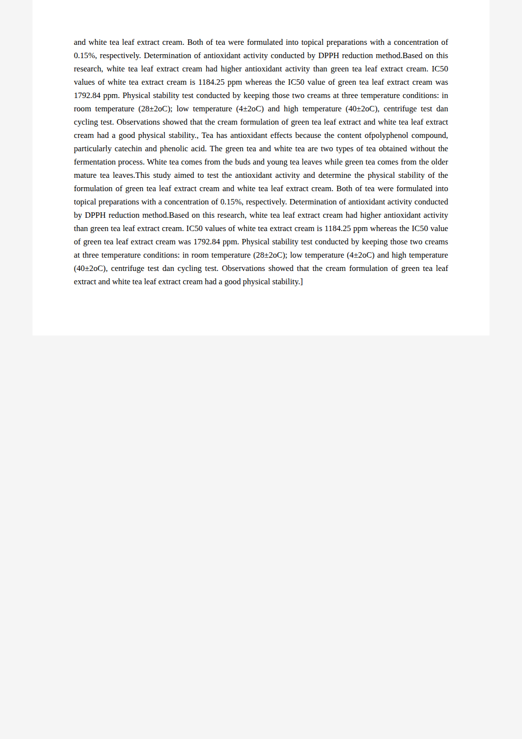and white tea leaf extract cream. Both of tea were formulated into topical preparations with a concentration of 0.15%, respectively. Determination of antioxidant activity conducted by DPPH reduction method.Based on this research, white tea leaf extract cream had higher antioxidant activity than green tea leaf extract cream. IC50 values of white tea extract cream is 1184.25 ppm whereas the IC50 value of green tea leaf extract cream was 1792.84 ppm. Physical stability test conducted by keeping those two creams at three temperature conditions: in room temperature (28±2oC); low temperature (4±2oC) and high temperature (40±2oC), centrifuge test dan cycling test. Observations showed that the cream formulation of green tea leaf extract and white tea leaf extract cream had a good physical stability., Tea has antioxidant effects because the content ofpolyphenol compound, particularly catechin and phenolic acid. The green tea and white tea are two types of tea obtained without the fermentation process. White tea comes from the buds and young tea leaves while green tea comes from the older mature tea leaves.This study aimed to test the antioxidant activity and determine the physical stability of the formulation of green tea leaf extract cream and white tea leaf extract cream. Both of tea were formulated into topical preparations with a concentration of 0.15%, respectively. Determination of antioxidant activity conducted by DPPH reduction method.Based on this research, white tea leaf extract cream had higher antioxidant activity than green tea leaf extract cream. IC50 values of white tea extract cream is 1184.25 ppm whereas the IC50 value of green tea leaf extract cream was 1792.84 ppm. Physical stability test conducted by keeping those two creams at three temperature conditions: in room temperature (28±2oC); low temperature (4±2oC) and high temperature (40±2oC), centrifuge test dan cycling test. Observations showed that the cream formulation of green tea leaf extract and white tea leaf extract cream had a good physical stability.]